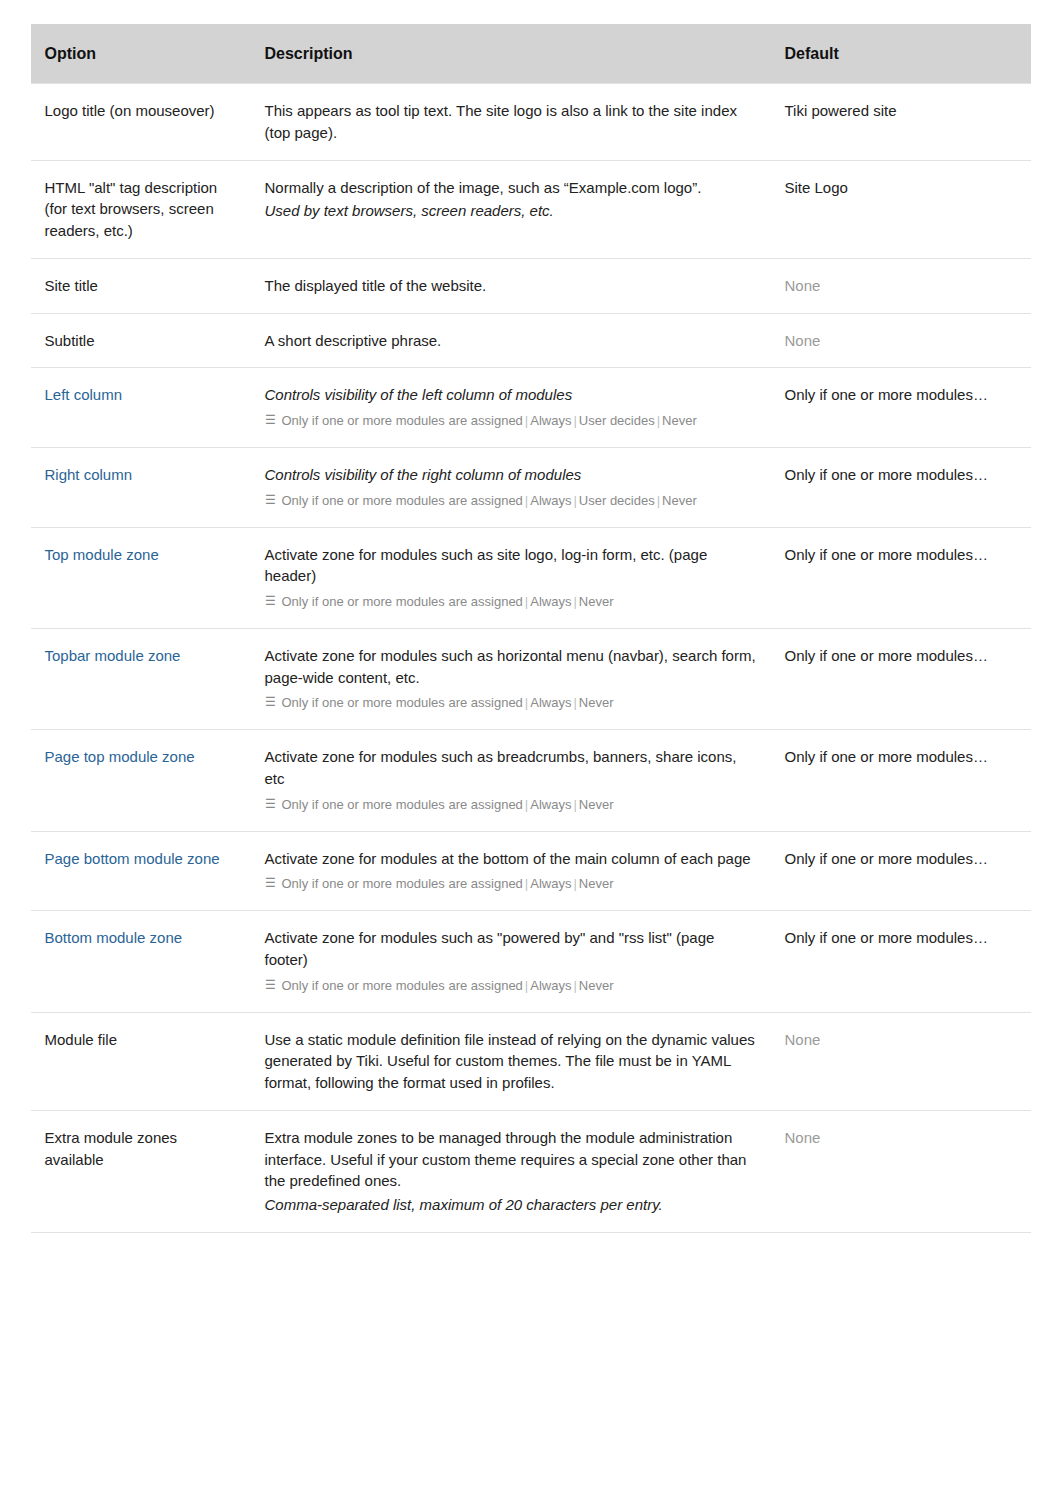| Option | Description | Default |
| --- | --- | --- |
| Logo title (on mouseover) | This appears as tool tip text. The site logo is also a link to the site index (top page). | Tiki powered site |
| HTML "alt" tag description (for text browsers, screen readers, etc.) | Normally a description of the image, such as “Example.com logo”. Used by text browsers, screen readers, etc. | Site Logo |
| Site title | The displayed title of the website. | None |
| Subtitle | A short descriptive phrase. | None |
| Left column | Controls visibility of the left column of modules ☰ Only if one or more modules are assigned / Always / User decides / Never | Only if one or more modules… |
| Right column | Controls visibility of the right column of modules ☰ Only if one or more modules are assigned / Always / User decides / Never | Only if one or more modules… |
| Top module zone | Activate zone for modules such as site logo, log-in form, etc. (page header) ☰ Only if one or more modules are assigned / Always / Never | Only if one or more modules… |
| Topbar module zone | Activate zone for modules such as horizontal menu (navbar), search form, page-wide content, etc. ☰ Only if one or more modules are assigned / Always / Never | Only if one or more modules… |
| Page top module zone | Activate zone for modules such as breadcrumbs, banners, share icons, etc ☰ Only if one or more modules are assigned / Always / Never | Only if one or more modules… |
| Page bottom module zone | Activate zone for modules at the bottom of the main column of each page ☰ Only if one or more modules are assigned / Always / Never | Only if one or more modules… |
| Bottom module zone | Activate zone for modules such as "powered by" and "rss list" (page footer) ☰ Only if one or more modules are assigned / Always / Never | Only if one or more modules… |
| Module file | Use a static module definition file instead of relying on the dynamic values generated by Tiki. Useful for custom themes. The file must be in YAML format, following the format used in profiles. | None |
| Extra module zones available | Extra module zones to be managed through the module administration interface. Useful if your custom theme requires a special zone other than the predefined ones. Comma-separated list, maximum of 20 characters per entry. | None |